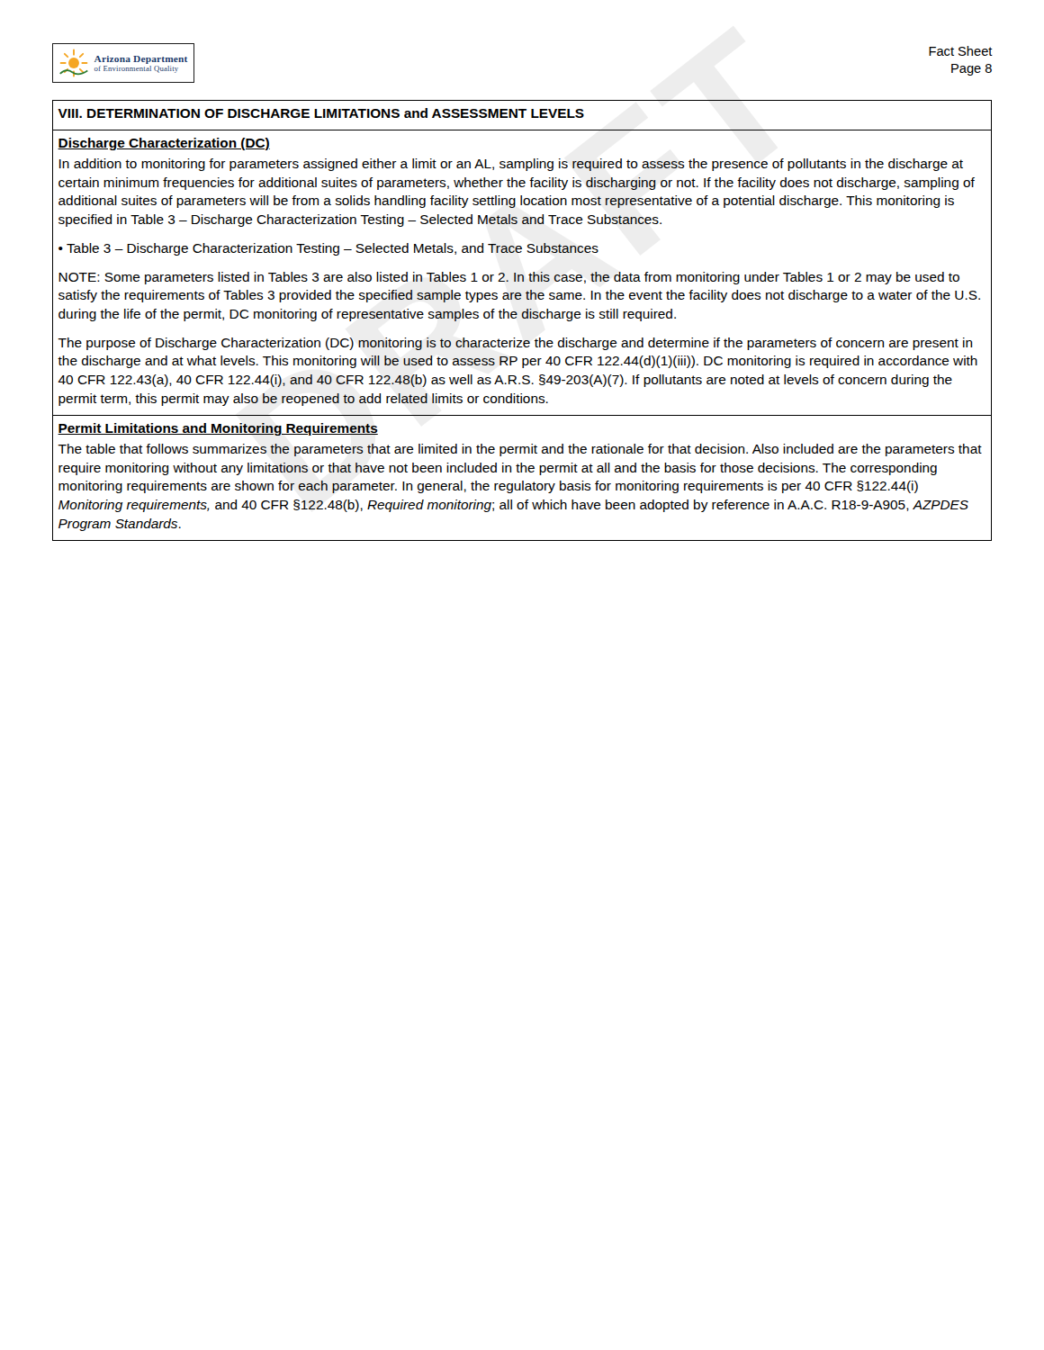DRAFT
Arizona Department
of Environmental Quality
Fact Sheet
Page 8
| VIII. DETERMINATION OF DISCHARGE LIMITATIONS and ASSESSMENT LEVELS |
| Discharge Characterization (DC) In addition to monitoring for parameters assigned either a limit or an AL, sampling is required to assess the presence of pollutants in the discharge at certain minimum frequencies for additional suites of parameters, whether the facility is discharging or not. If the facility does not discharge, sampling of additional suites of parameters will be from a solids handling facility settling location most representative of a potential discharge. This monitoring is specified in Table 3 – Discharge Characterization Testing – Selected Metals and Trace Substances. • Table 3 – Discharge Characterization Testing – Selected Metals, and Trace Substances NOTE: Some parameters listed in Tables 3 are also listed in Tables 1 or 2. In this case, the data from monitoring under Tables 1 or 2 may be used to satisfy the requirements of Tables 3 provided the specified sample types are the same. In the event the facility does not discharge to a water of the U.S. during the life of the permit, DC monitoring of representative samples of the discharge is still required. The purpose of Discharge Characterization (DC) monitoring is to characterize the discharge and determine if the parameters of concern are present in the discharge and at what levels. This monitoring will be used to assess RP per 40 CFR 122.44(d)(1)(iii)). DC monitoring is required in accordance with 40 CFR 122.43(a), 40 CFR 122.44(i), and 40 CFR 122.48(b) as well as A.R.S. §49-203(A)(7). If pollutants are noted at levels of concern during the permit term, this permit may also be reopened to add related limits or conditions. |
| Permit Limitations and Monitoring Requirements The table that follows summarizes the parameters that are limited in the permit and the rationale for that decision. Also included are the parameters that require monitoring without any limitations or that have not been included in the permit at all and the basis for those decisions. The corresponding monitoring requirements are shown for each parameter. In general, the regulatory basis for monitoring requirements is per 40 CFR §122.44(i) Monitoring requirements, and 40 CFR §122.48(b), Required monitoring ; all of which have been adopted by reference in A.A.C. R18-9-A905, AZPDES Program Standards . |